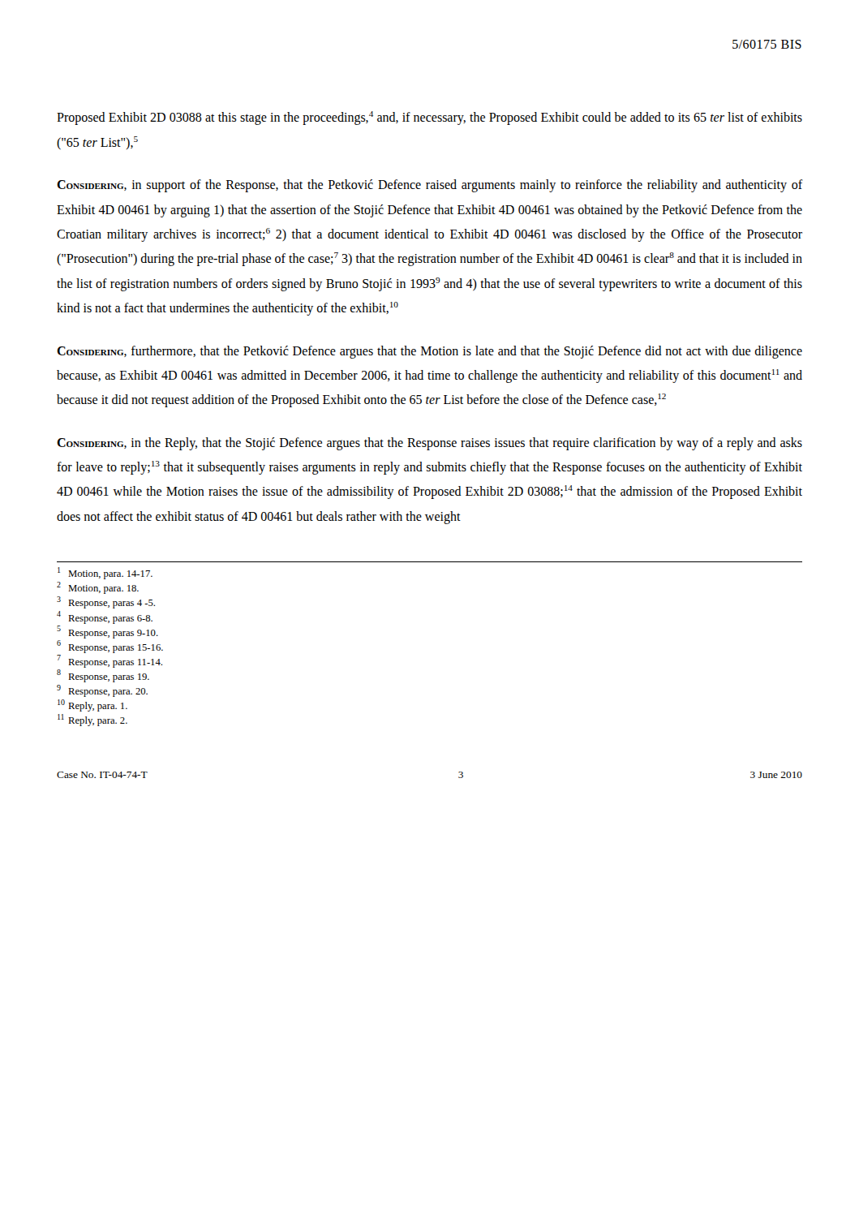5/60175 BIS
Proposed Exhibit 2D 03088 at this stage in the proceedings,4 and, if necessary, the Proposed Exhibit could be added to its 65 ter list of exhibits ("65 ter List"),5
Considering, in support of the Response, that the Petković Defence raised arguments mainly to reinforce the reliability and authenticity of Exhibit 4D 00461 by arguing 1) that the assertion of the Stojić Defence that Exhibit 4D 00461 was obtained by the Petković Defence from the Croatian military archives is incorrect;6 2) that a document identical to Exhibit 4D 00461 was disclosed by the Office of the Prosecutor ("Prosecution") during the pre-trial phase of the case;7 3) that the registration number of the Exhibit 4D 00461 is clear8 and that it is included in the list of registration numbers of orders signed by Bruno Stojić in 19939 and 4) that the use of several typewriters to write a document of this kind is not a fact that undermines the authenticity of the exhibit,10
Considering, furthermore, that the Petković Defence argues that the Motion is late and that the Stojić Defence did not act with due diligence because, as Exhibit 4D 00461 was admitted in December 2006, it had time to challenge the authenticity and reliability of this document11 and because it did not request addition of the Proposed Exhibit onto the 65 ter List before the close of the Defence case,12
Considering, in the Reply, that the Stojić Defence argues that the Response raises issues that require clarification by way of a reply and asks for leave to reply;13 that it subsequently raises arguments in reply and submits chiefly that the Response focuses on the authenticity of Exhibit 4D 00461 while the Motion raises the issue of the admissibility of Proposed Exhibit 2D 03088;14 that the admission of the Proposed Exhibit does not affect the exhibit status of 4D 00461 but deals rather with the weight
Motion, para. 14-17.
Motion, para. 18.
Response, paras 4 -5.
Response, paras 6-8.
Response, paras 9-10.
Response, paras 15-16.
Response, paras 11-14.
Response, paras 19.
Response, para. 20.
Reply, para. 1.
Reply, para. 2.
Case No. IT-04-74-T
3
3 June 2010